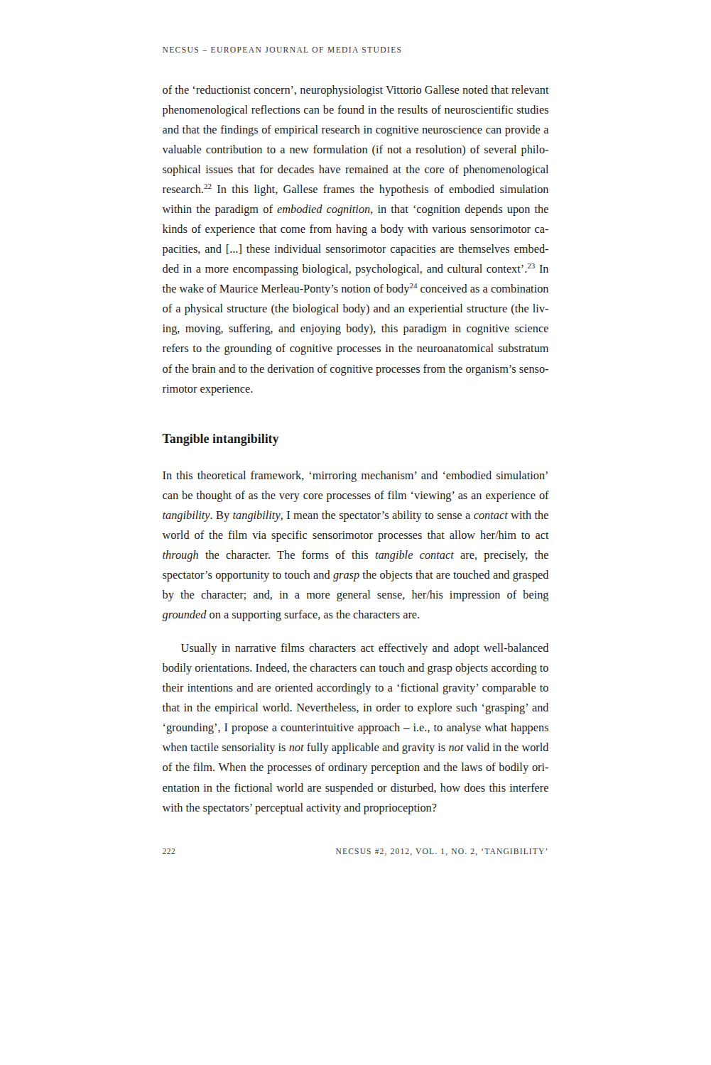NECSUS – European Journal of Media Studies
of the ‘reductionist concern’, neurophysiologist Vittorio Gallese noted that relevant phenomenological reflections can be found in the results of neuroscientific studies and that the findings of empirical research in cognitive neuroscience can provide a valuable contribution to a new formulation (if not a resolution) of several philosophical issues that for decades have remained at the core of phenomenological research.22 In this light, Gallese frames the hypothesis of embodied simulation within the paradigm of embodied cognition, in that ‘cognition depends upon the kinds of experience that come from having a body with various sensorimotor capacities, and [...] these individual sensorimotor capacities are themselves embedded in a more encompassing biological, psychological, and cultural context’.23 In the wake of Maurice Merleau-Ponty’s notion of body24 conceived as a combination of a physical structure (the biological body) and an experiential structure (the living, moving, suffering, and enjoying body), this paradigm in cognitive science refers to the grounding of cognitive processes in the neuroanatomical substratum of the brain and to the derivation of cognitive processes from the organism’s sensorimotor experience.
Tangible intangibility
In this theoretical framework, ‘mirroring mechanism’ and ‘embodied simulation’ can be thought of as the very core processes of film ‘viewing’ as an experience of tangibility. By tangibility, I mean the spectator’s ability to sense a contact with the world of the film via specific sensorimotor processes that allow her/him to act through the character. The forms of this tangible contact are, precisely, the spectator’s opportunity to touch and grasp the objects that are touched and grasped by the character; and, in a more general sense, her/his impression of being grounded on a supporting surface, as the characters are.
Usually in narrative films characters act effectively and adopt well-balanced bodily orientations. Indeed, the characters can touch and grasp objects according to their intentions and are oriented accordingly to a ‘fictional gravity’ comparable to that in the empirical world. Nevertheless, in order to explore such ‘grasping’ and ‘grounding’, I propose a counterintuitive approach – i.e., to analyse what happens when tactile sensoriality is not fully applicable and gravity is not valid in the world of the film. When the processes of ordinary perception and the laws of bodily orientation in the fictional world are suspended or disturbed, how does this interfere with the spectators’ perceptual activity and proprioception?
222 NECSUS #2, 2012, Vol. 1, No. 2, ‘Tangibility’